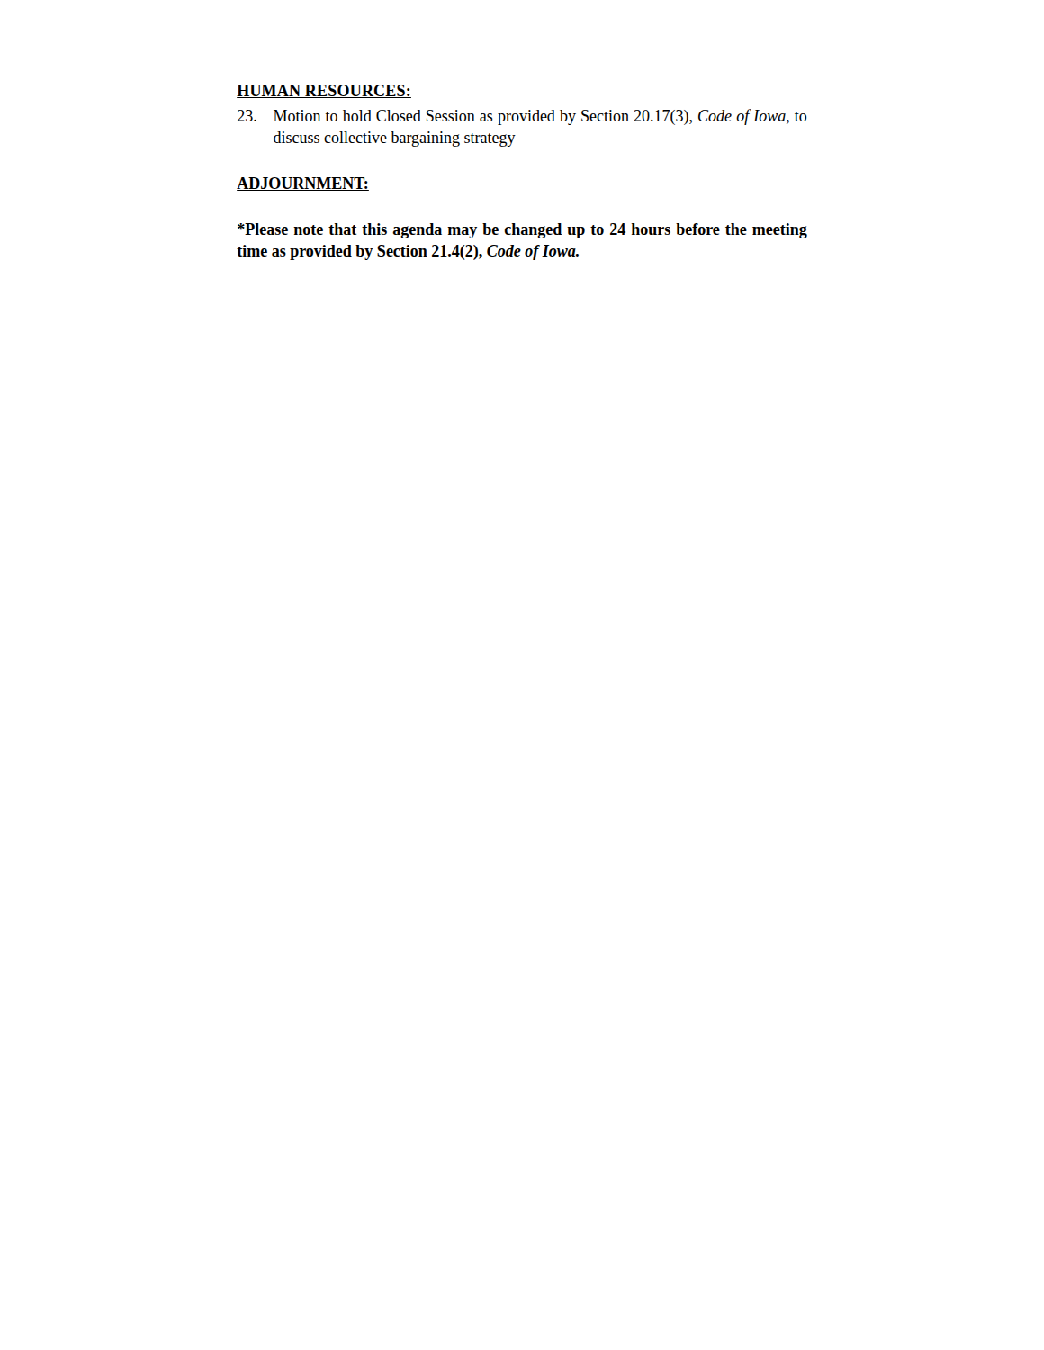HUMAN RESOURCES:
23. Motion to hold Closed Session as provided by Section 20.17(3), Code of Iowa, to discuss collective bargaining strategy
ADJOURNMENT:
*Please note that this agenda may be changed up to 24 hours before the meeting time as provided by Section 21.4(2), Code of Iowa.